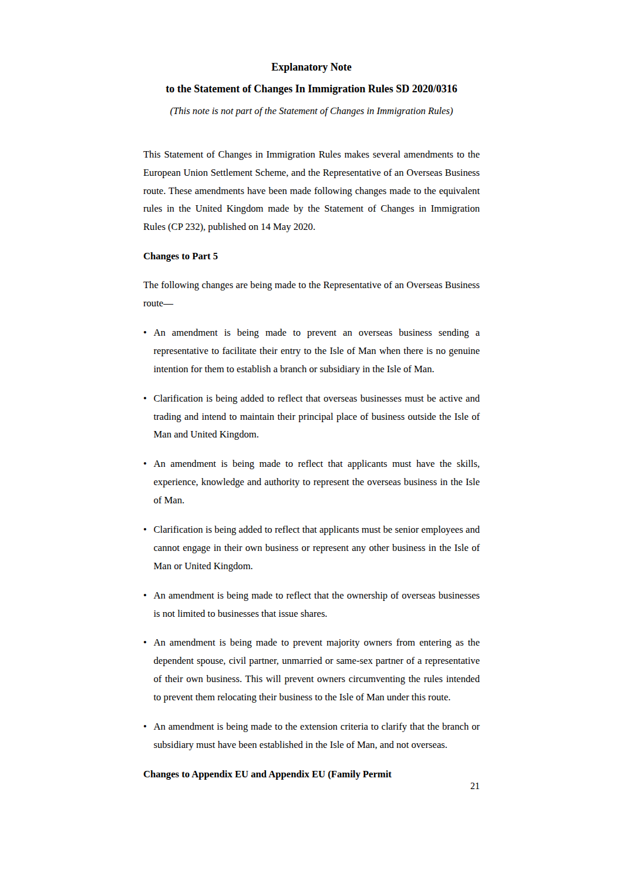Explanatory Note
to the Statement of Changes In Immigration Rules SD 2020/0316
(This note is not part of the Statement of Changes in Immigration Rules)
This Statement of Changes in Immigration Rules makes several amendments to the European Union Settlement Scheme, and the Representative of an Overseas Business route. These amendments have been made following changes made to the equivalent rules in the United Kingdom made by the Statement of Changes in Immigration Rules (CP 232), published on 14 May 2020.
Changes to Part 5
The following changes are being made to the Representative of an Overseas Business route—
An amendment is being made to prevent an overseas business sending a representative to facilitate their entry to the Isle of Man when there is no genuine intention for them to establish a branch or subsidiary in the Isle of Man.
Clarification is being added to reflect that overseas businesses must be active and trading and intend to maintain their principal place of business outside the Isle of Man and United Kingdom.
An amendment is being made to reflect that applicants must have the skills, experience, knowledge and authority to represent the overseas business in the Isle of Man.
Clarification is being added to reflect that applicants must be senior employees and cannot engage in their own business or represent any other business in the Isle of Man or United Kingdom.
An amendment is being made to reflect that the ownership of overseas businesses is not limited to businesses that issue shares.
An amendment is being made to prevent majority owners from entering as the dependent spouse, civil partner, unmarried or same-sex partner of a representative of their own business. This will prevent owners circumventing the rules intended to prevent them relocating their business to the Isle of Man under this route.
An amendment is being made to the extension criteria to clarify that the branch or subsidiary must have been established in the Isle of Man, and not overseas.
Changes to Appendix EU and Appendix EU (Family Permit
21